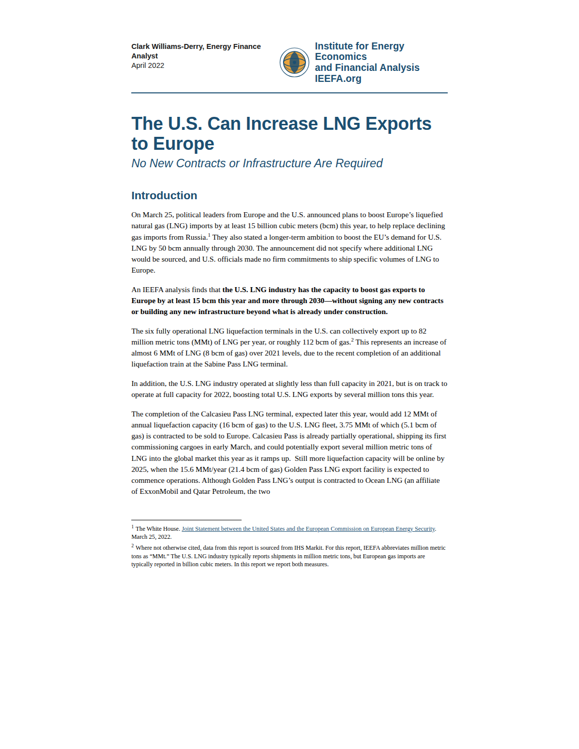Clark Williams-Derry, Energy Finance Analyst
April 2022
Institute for Energy Economics
and Financial Analysis
IEEFA.org
The U.S. Can Increase LNG Exports
to Europe
No New Contracts or Infrastructure Are Required
Introduction
On March 25, political leaders from Europe and the U.S. announced plans to boost Europe’s liquefied natural gas (LNG) imports by at least 15 billion cubic meters (bcm) this year, to help replace declining gas imports from Russia.1 They also stated a longer-term ambition to boost the EU’s demand for U.S. LNG by 50 bcm annually through 2030. The announcement did not specify where additional LNG would be sourced, and U.S. officials made no firm commitments to ship specific volumes of LNG to Europe.
An IEEFA analysis finds that the U.S. LNG industry has the capacity to boost gas exports to Europe by at least 15 bcm this year and more through 2030—without signing any new contracts or building any new infrastructure beyond what is already under construction.
The six fully operational LNG liquefaction terminals in the U.S. can collectively export up to 82 million metric tons (MMt) of LNG per year, or roughly 112 bcm of gas.2 This represents an increase of almost 6 MMt of LNG (8 bcm of gas) over 2021 levels, due to the recent completion of an additional liquefaction train at the Sabine Pass LNG terminal.
In addition, the U.S. LNG industry operated at slightly less than full capacity in 2021, but is on track to operate at full capacity for 2022, boosting total U.S. LNG exports by several million tons this year.
The completion of the Calcasieu Pass LNG terminal, expected later this year, would add 12 MMt of annual liquefaction capacity (16 bcm of gas) to the U.S. LNG fleet, 3.75 MMt of which (5.1 bcm of gas) is contracted to be sold to Europe. Calcasieu Pass is already partially operational, shipping its first commissioning cargoes in early March, and could potentially export several million metric tons of LNG into the global market this year as it ramps up. Still more liquefaction capacity will be online by 2025, when the 15.6 MMt/year (21.4 bcm of gas) Golden Pass LNG export facility is expected to commence operations. Although Golden Pass LNG’s output is contracted to Ocean LNG (an affiliate of ExxonMobil and Qatar Petroleum, the two
1 The White House. Joint Statement between the United States and the European Commission on European Energy Security. March 25, 2022.
2 Where not otherwise cited, data from this report is sourced from IHS Markit. For this report, IEEFA abbreviates million metric tons as “MMt.” The U.S. LNG industry typically reports shipments in million metric tons, but European gas imports are typically reported in billion cubic meters. In this report we report both measures.